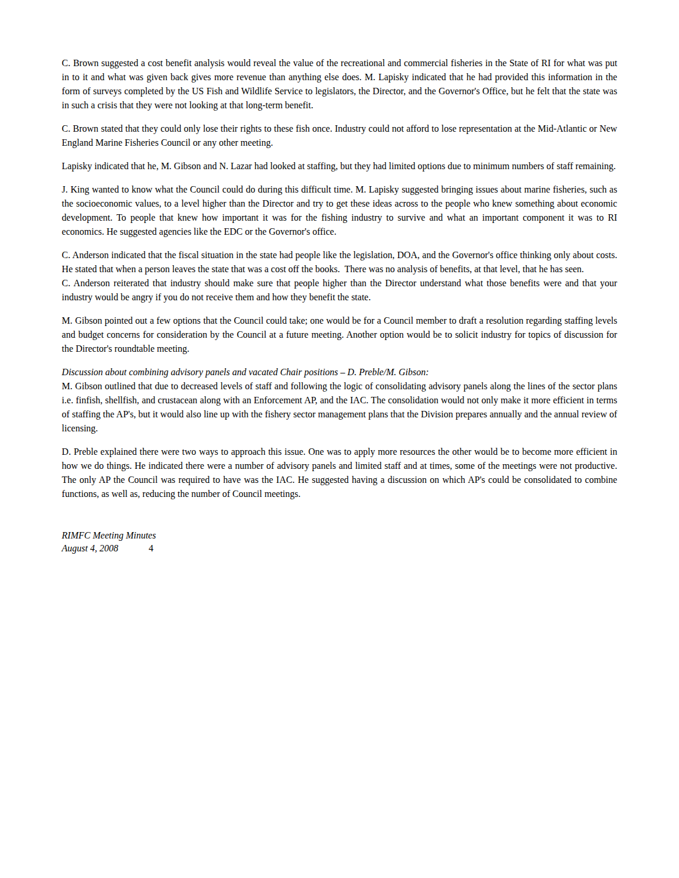C. Brown suggested a cost benefit analysis would reveal the value of the recreational and commercial fisheries in the State of RI for what was put in to it and what was given back gives more revenue than anything else does. M. Lapisky indicated that he had provided this information in the form of surveys completed by the US Fish and Wildlife Service to legislators, the Director, and the Governor's Office, but he felt that the state was in such a crisis that they were not looking at that long-term benefit.
C. Brown stated that they could only lose their rights to these fish once. Industry could not afford to lose representation at the Mid-Atlantic or New England Marine Fisheries Council or any other meeting.
Lapisky indicated that he, M. Gibson and N. Lazar had looked at staffing, but they had limited options due to minimum numbers of staff remaining.
J. King wanted to know what the Council could do during this difficult time. M. Lapisky suggested bringing issues about marine fisheries, such as the socioeconomic values, to a level higher than the Director and try to get these ideas across to the people who knew something about economic development. To people that knew how important it was for the fishing industry to survive and what an important component it was to RI economics. He suggested agencies like the EDC or the Governor's office.
C. Anderson indicated that the fiscal situation in the state had people like the legislation, DOA, and the Governor's office thinking only about costs. He stated that when a person leaves the state that was a cost off the books. There was no analysis of benefits, at that level, that he has seen.
C. Anderson reiterated that industry should make sure that people higher than the Director understand what those benefits were and that your industry would be angry if you do not receive them and how they benefit the state.
M. Gibson pointed out a few options that the Council could take; one would be for a Council member to draft a resolution regarding staffing levels and budget concerns for consideration by the Council at a future meeting. Another option would be to solicit industry for topics of discussion for the Director's roundtable meeting.
Discussion about combining advisory panels and vacated Chair positions – D. Preble/M. Gibson:
M. Gibson outlined that due to decreased levels of staff and following the logic of consolidating advisory panels along the lines of the sector plans i.e. finfish, shellfish, and crustacean along with an Enforcement AP, and the IAC. The consolidation would not only make it more efficient in terms of staffing the AP's, but it would also line up with the fishery sector management plans that the Division prepares annually and the annual review of licensing.
D. Preble explained there were two ways to approach this issue. One was to apply more resources the other would be to become more efficient in how we do things. He indicated there were a number of advisory panels and limited staff and at times, some of the meetings were not productive. The only AP the Council was required to have was the IAC. He suggested having a discussion on which AP's could be consolidated to combine functions, as well as, reducing the number of Council meetings.
RIMFC Meeting Minutes
August 4, 2008 4